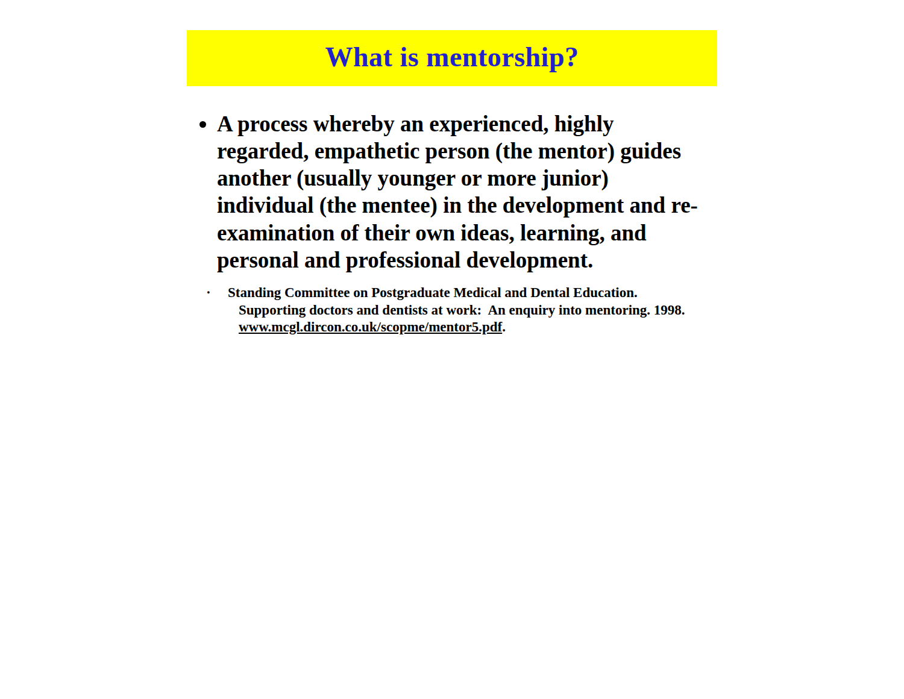What is mentorship?
A process whereby an experienced, highly regarded, empathetic person (the mentor) guides another (usually younger or more junior) individual (the mentee) in the development and re-examination of their own ideas, learning, and personal and professional development.
Standing Committee on Postgraduate Medical and Dental Education. Supporting doctors and dentists at work: An enquiry into mentoring. 1998. www.mcgl.dircon.co.uk/scopme/mentor5.pdf.